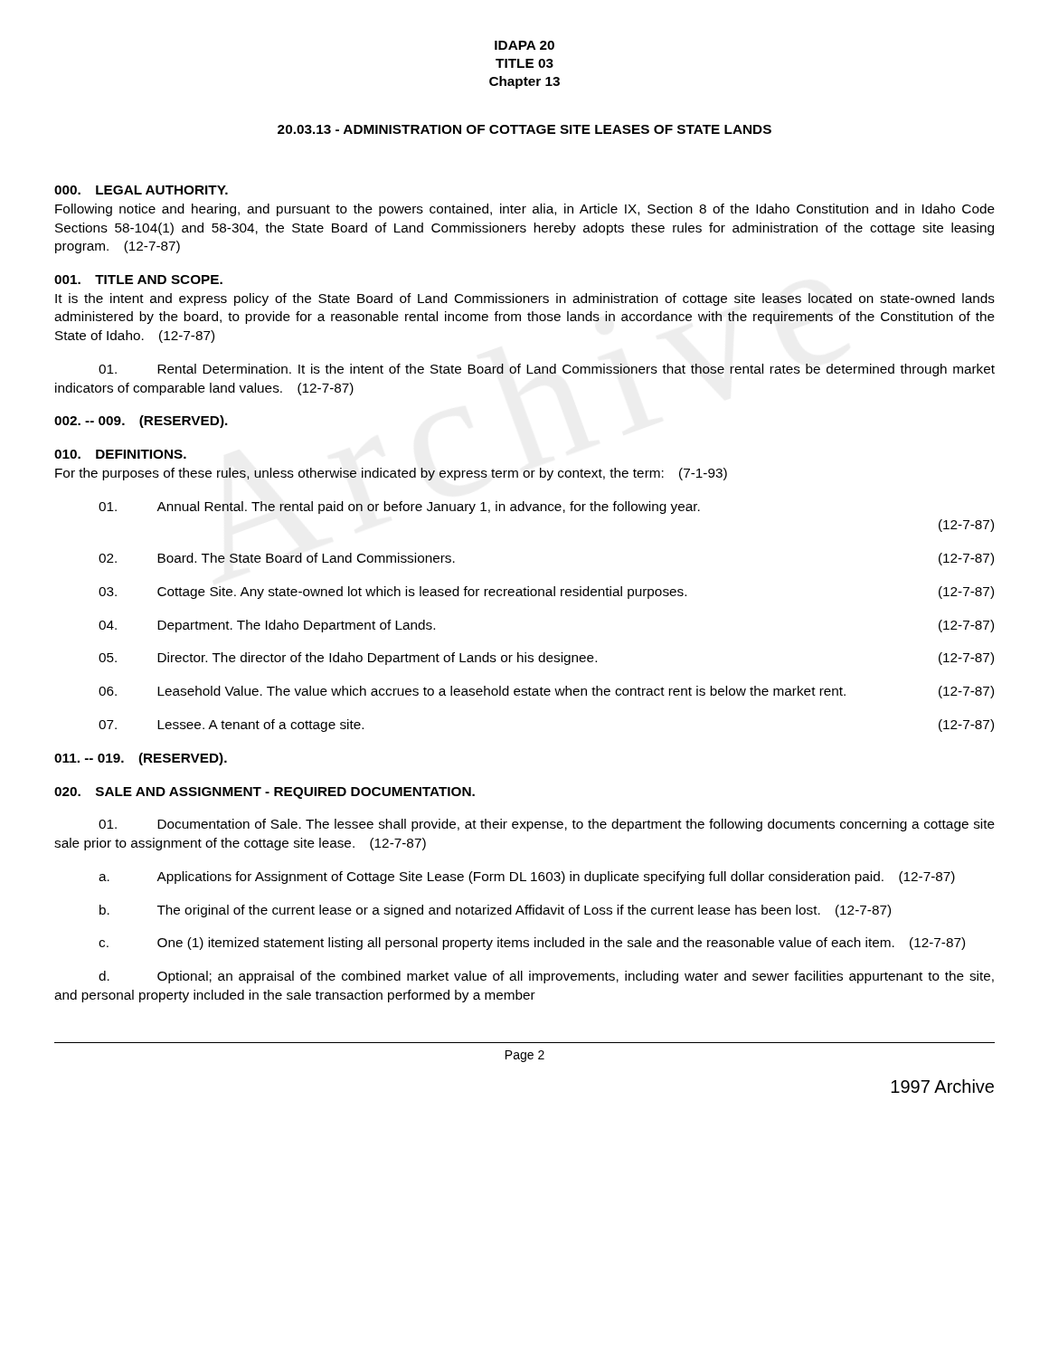Archive
IDAPA 20
TITLE 03
Chapter 13
20.03.13 - ADMINISTRATION OF COTTAGE SITE LEASES OF STATE LANDS
000. LEGAL AUTHORITY.
Following notice and hearing, and pursuant to the powers contained, inter alia, in Article IX, Section 8 of the Idaho Constitution and in Idaho Code Sections 58-104(1) and 58-304, the State Board of Land Commissioners hereby adopts these rules for administration of the cottage site leasing program. (12-7-87)
001. TITLE AND SCOPE.
It is the intent and express policy of the State Board of Land Commissioners in administration of cottage site leases located on state-owned lands administered by the board, to provide for a reasonable rental income from those lands in accordance with the requirements of the Constitution of the State of Idaho. (12-7-87)
01. Rental Determination. It is the intent of the State Board of Land Commissioners that those rental rates be determined through market indicators of comparable land values. (12-7-87)
002. -- 009. (RESERVED).
010. DEFINITIONS.
For the purposes of these rules, unless otherwise indicated by express term or by context, the term: (7-1-93)
01. Annual Rental. The rental paid on or before January 1, in advance, for the following year.
(12-7-87)
02. Board. The State Board of Land Commissioners. (12-7-87)
03. Cottage Site. Any state-owned lot which is leased for recreational residential purposes. (12-7-87)
04. Department. The Idaho Department of Lands. (12-7-87)
05. Director. The director of the Idaho Department of Lands or his designee. (12-7-87)
06. Leasehold Value. The value which accrues to a leasehold estate when the contract rent is below the market rent. (12-7-87)
07. Lessee. A tenant of a cottage site. (12-7-87)
011. -- 019. (RESERVED).
020. SALE AND ASSIGNMENT - REQUIRED DOCUMENTATION.
01. Documentation of Sale. The lessee shall provide, at their expense, to the department the following documents concerning a cottage site sale prior to assignment of the cottage site lease. (12-7-87)
a. Applications for Assignment of Cottage Site Lease (Form DL 1603) in duplicate specifying full dollar consideration paid. (12-7-87)
b. The original of the current lease or a signed and notarized Affidavit of Loss if the current lease has been lost. (12-7-87)
c. One (1) itemized statement listing all personal property items included in the sale and the reasonable value of each item. (12-7-87)
d. Optional; an appraisal of the combined market value of all improvements, including water and sewer facilities appurtenant to the site, and personal property included in the sale transaction performed by a member
Page 2
1997 Archive